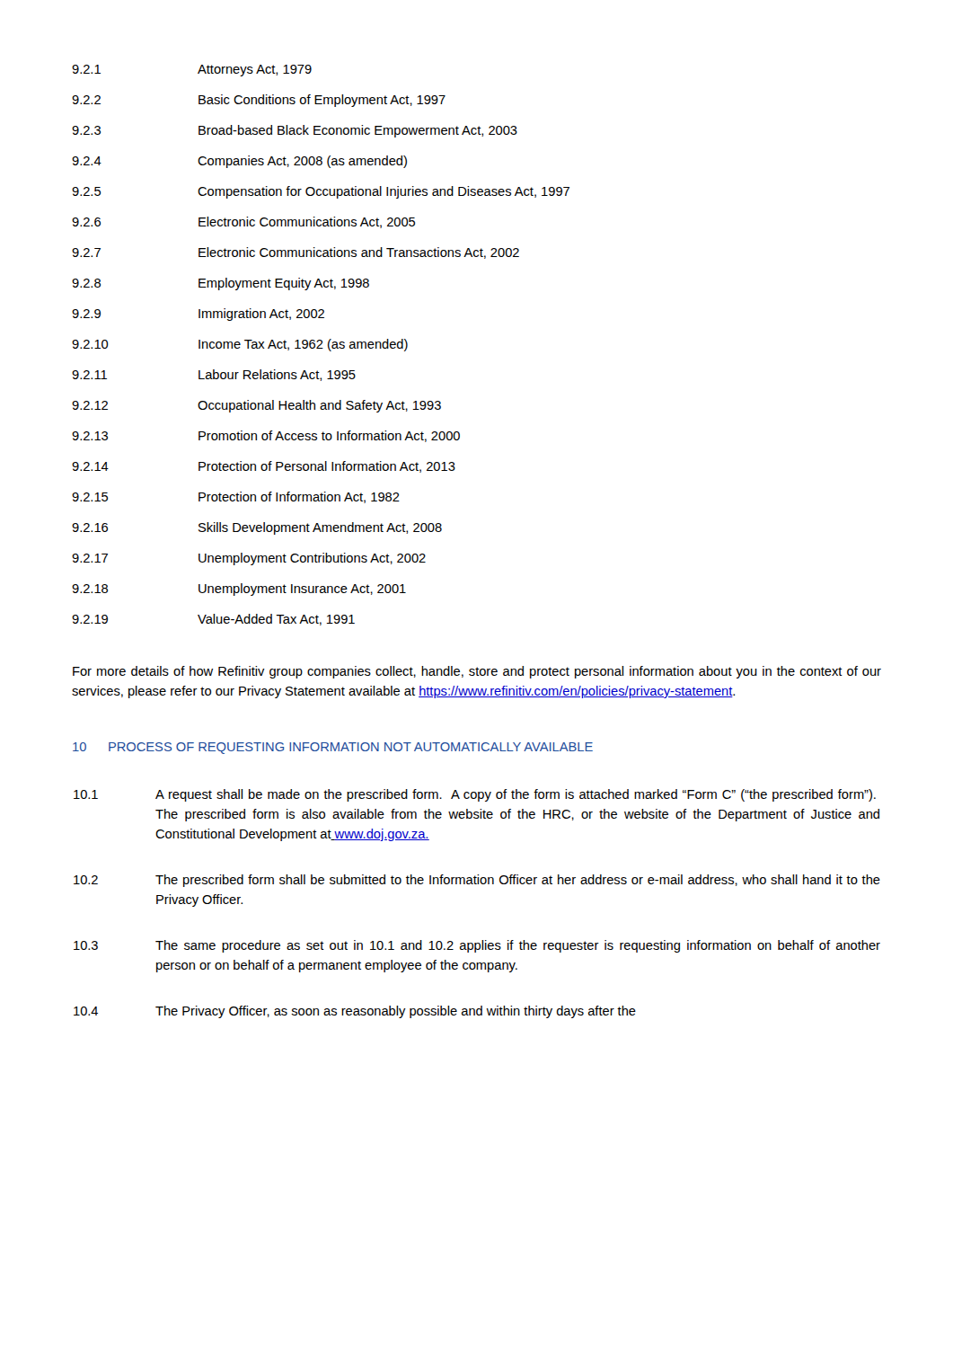| 9.2.1 | Attorneys Act, 1979 |
| 9.2.2 | Basic Conditions of Employment Act, 1997 |
| 9.2.3 | Broad-based Black Economic Empowerment Act, 2003 |
| 9.2.4 | Companies Act, 2008 (as amended) |
| 9.2.5 | Compensation for Occupational Injuries and Diseases Act, 1997 |
| 9.2.6 | Electronic Communications Act, 2005 |
| 9.2.7 | Electronic Communications and Transactions Act, 2002 |
| 9.2.8 | Employment Equity Act, 1998 |
| 9.2.9 | Immigration Act, 2002 |
| 9.2.10 | Income Tax Act, 1962 (as amended) |
| 9.2.11 | Labour Relations Act, 1995 |
| 9.2.12 | Occupational Health and Safety Act, 1993 |
| 9.2.13 | Promotion of Access to Information Act, 2000 |
| 9.2.14 | Protection of Personal Information Act, 2013 |
| 9.2.15 | Protection of Information Act, 1982 |
| 9.2.16 | Skills Development Amendment Act, 2008 |
| 9.2.17 | Unemployment Contributions Act, 2002 |
| 9.2.18 | Unemployment Insurance Act, 2001 |
| 9.2.19 | Value-Added Tax Act, 1991 |
For more details of how Refinitiv group companies collect, handle, store and protect personal information about you in the context of our services, please refer to our Privacy Statement available at https://www.refinitiv.com/en/policies/privacy-statement.
10 PROCESS OF REQUESTING INFORMATION NOT AUTOMATICALLY AVAILABLE
| 10.1 | A request shall be made on the prescribed form. A copy of the form is attached marked “Form C” (“the prescribed form”). The prescribed form is also available from the website of the HRC, or the website of the Department of Justice and Constitutional Development at www.doj.gov.za. |
| 10.2 | The prescribed form shall be submitted to the Information Officer at her address or e-mail address, who shall hand it to the Privacy Officer. |
| 10.3 | The same procedure as set out in 10.1 and 10.2 applies if the requester is requesting information on behalf of another person or on behalf of a permanent employee of the company. |
| 10.4 | The Privacy Officer, as soon as reasonably possible and within thirty days after the |